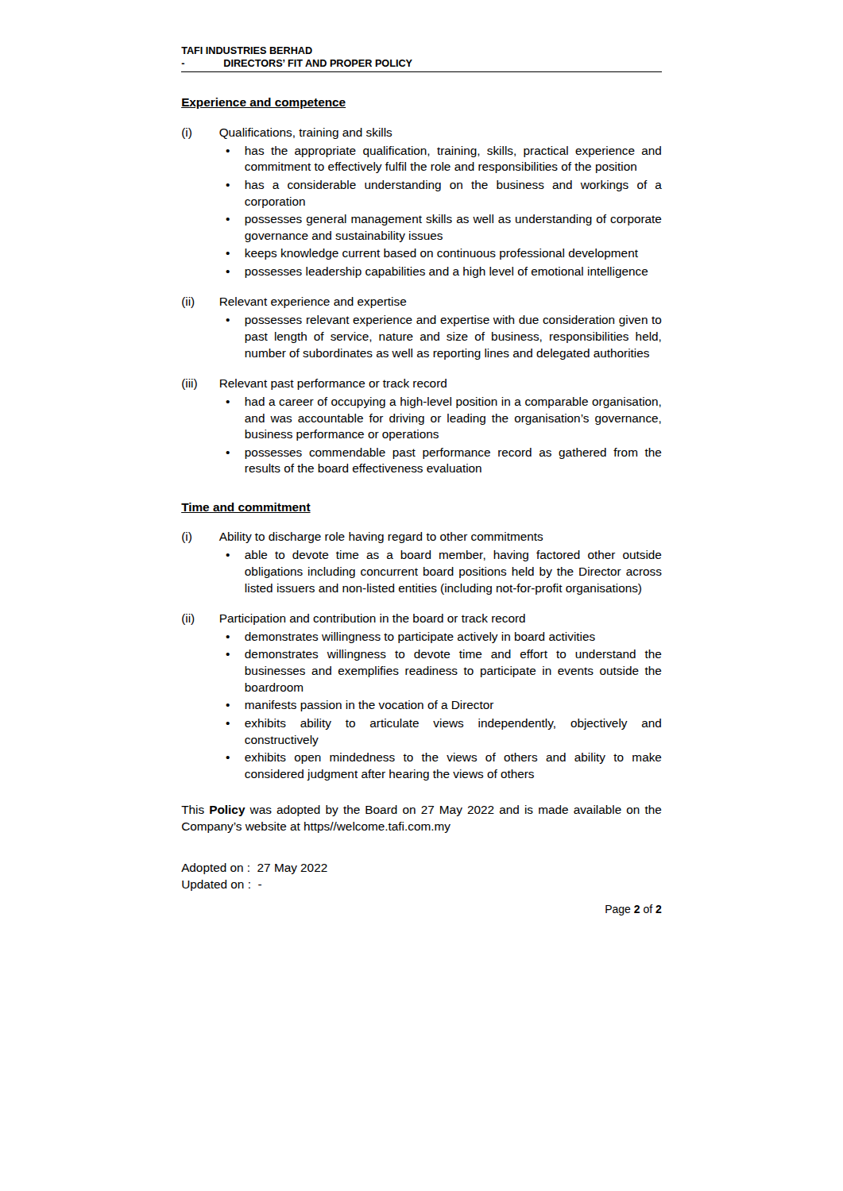TAFI INDUSTRIES BERHAD
-DIRECTORS’ FIT AND PROPER POLICY
Experience and competence
(i) Qualifications, training and skills
has the appropriate qualification, training, skills, practical experience and commitment to effectively fulfil the role and responsibilities of the position
has a considerable understanding on the business and workings of a corporation
possesses general management skills as well as understanding of corporate governance and sustainability issues
keeps knowledge current based on continuous professional development
possesses leadership capabilities and a high level of emotional intelligence
(ii) Relevant experience and expertise
possesses relevant experience and expertise with due consideration given to past length of service, nature and size of business, responsibilities held, number of subordinates as well as reporting lines and delegated authorities
(iii) Relevant past performance or track record
had a career of occupying a high-level position in a comparable organisation, and was accountable for driving or leading the organisation’s governance, business performance or operations
possesses commendable past performance record as gathered from the results of the board effectiveness evaluation
Time and commitment
(i) Ability to discharge role having regard to other commitments
able to devote time as a board member, having factored other outside obligations including concurrent board positions held by the Director across listed issuers and non-listed entities (including not-for-profit organisations)
(ii) Participation and contribution in the board or track record
demonstrates willingness to participate actively in board activities
demonstrates willingness to devote time and effort to understand the businesses and exemplifies readiness to participate in events outside the boardroom
manifests passion in the vocation of a Director
exhibits ability to articulate views independently, objectively and constructively
exhibits open mindedness to the views of others and ability to make considered judgment after hearing the views of others
This Policy was adopted by the Board on 27 May 2022 and is made available on the Company’s website at https//welcome.tafi.com.my
Adopted on : 27 May 2022
Updated on : -
Page 2 of 2